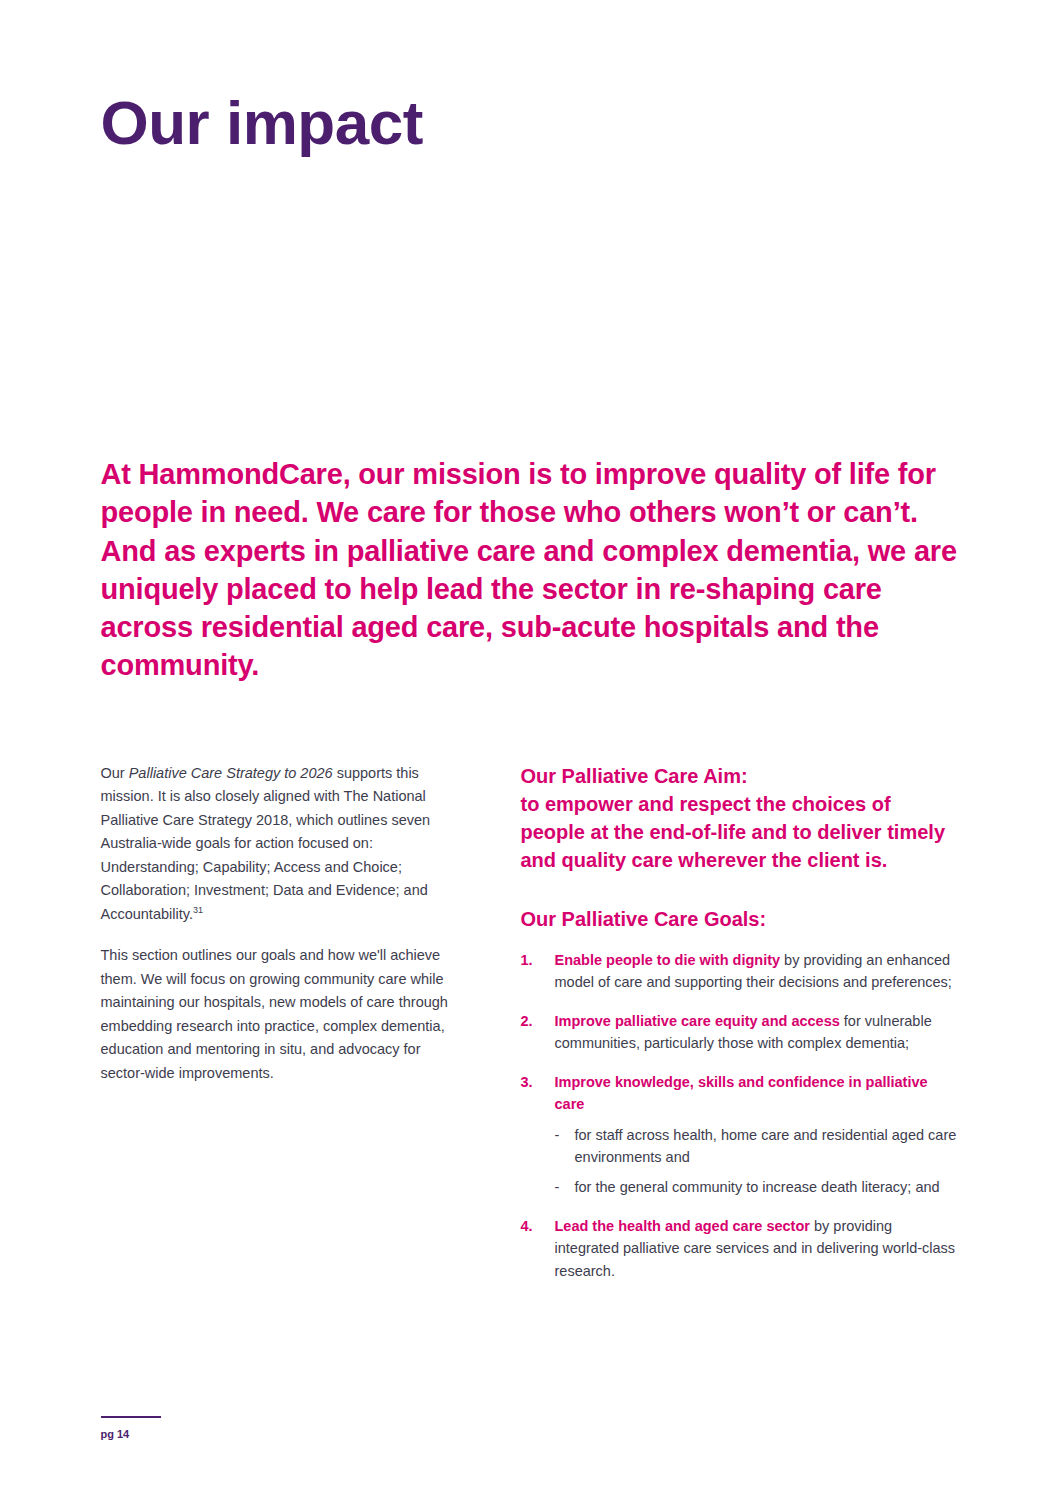Our impact
At HammondCare, our mission is to improve quality of life for people in need. We care for those who others won’t or can’t. And as experts in palliative care and complex dementia, we are uniquely placed to help lead the sector in re-shaping care across residential aged care, sub-acute hospitals and the community.
Our Palliative Care Strategy to 2026 supports this mission. It is also closely aligned with The National Palliative Care Strategy 2018, which outlines seven Australia-wide goals for action focused on: Understanding; Capability; Access and Choice; Collaboration; Investment; Data and Evidence; and Accountability.31
This section outlines our goals and how we'll achieve them. We will focus on growing community care while maintaining our hospitals, new models of care through embedding research into practice, complex dementia, education and mentoring in situ, and advocacy for sector-wide improvements.
Our Palliative Care Aim: to empower and respect the choices of people at the end-of-life and to deliver timely and quality care wherever the client is.
Our Palliative Care Goals:
Enable people to die with dignity by providing an enhanced model of care and supporting their decisions and preferences;
Improve palliative care equity and access for vulnerable communities, particularly those with complex dementia;
Improve knowledge, skills and confidence in palliative care
for staff across health, home care and residential aged care environments and
for the general community to increase death literacy; and
Lead the health and aged care sector by providing integrated palliative care services and in delivering world-class research.
pg 14